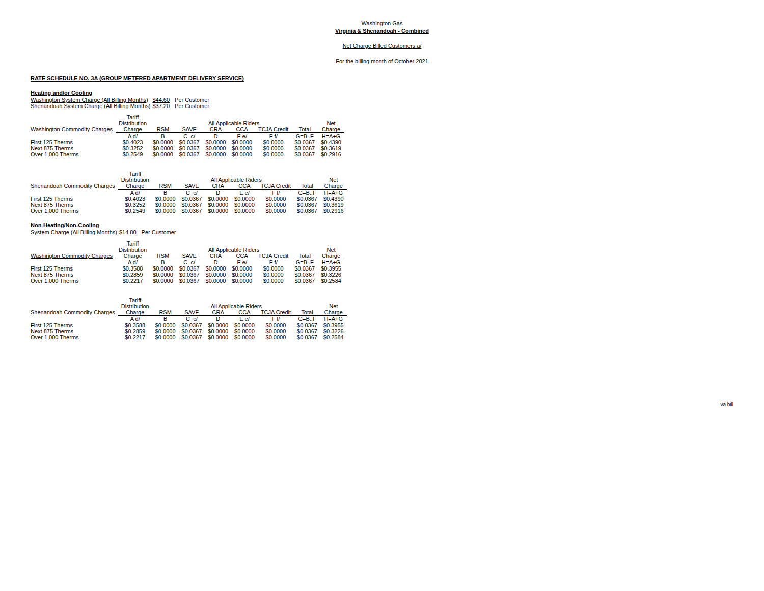Washington Gas
Virginia & Shenandoah - Combined
Net Charge Billed Customers a/
For the billing month of October 2021
RATE SCHEDULE NO. 3A (GROUP METERED APARTMENT DELIVERY SERVICE)
Heating and/or Cooling
| Washington System Charge (All Billing Months) | $44.60 | Per Customer |
| Shenandoah System Charge (All Billing Months) | $37.20 | Per Customer |
| | Tariff | | |
| | Distribution | All Applicable Riders | Net |
| Washington Commodity Charges | Charge | RSM | SAVE | CRA | CCA | TCJA Credit | Total | Charge |
| | A d/ | B | C c/ | D | E e/ | F f/ | G=B..F | H=A+G |
| First 125 Therms | $0.4023 | $0.0000 | $0.0367 | $0.0000 | $0.0000 | $0.0000 | $0.0367 | $0.4390 |
| Next 875 Therms | $0.3252 | $0.0000 | $0.0367 | $0.0000 | $0.0000 | $0.0000 | $0.0367 | $0.3619 |
| Over 1,000 Therms | $0.2549 | $0.0000 | $0.0367 | $0.0000 | $0.0000 | $0.0000 | $0.0367 | $0.2916 |
| | Tariff | | |
| | Distribution | All Applicable Riders | Net |
| Shenandoah Commodity Charges | Charge | RSM | SAVE | CRA | CCA | TCJA Credit | Total | Charge |
| | A d/ | B | C c/ | D | E e/ | F f/ | G=B..F | H=A+G |
| First 125 Therms | $0.4023 | $0.0000 | $0.0367 | $0.0000 | $0.0000 | $0.0000 | $0.0367 | $0.4390 |
| Next 875 Therms | $0.3252 | $0.0000 | $0.0367 | $0.0000 | $0.0000 | $0.0000 | $0.0367 | $0.3619 |
| Over 1,000 Therms | $0.2549 | $0.0000 | $0.0367 | $0.0000 | $0.0000 | $0.0000 | $0.0367 | $0.2916 |
Non-Heating/Non-Cooling
| System Charge (All Billing Months) | $14.80 | Per Customer |
| | Tariff | | |
| | Distribution | All Applicable Riders | Net |
| Washington Commodity Charges | Charge | RSM | SAVE | CRA | CCA | TCJA Credit | Total | Charge |
| | A d/ | B | C c/ | D | E e/ | F f/ | G=B..F | H=A+G |
| First 125 Therms | $0.3588 | $0.0000 | $0.0367 | $0.0000 | $0.0000 | $0.0000 | $0.0367 | $0.3955 |
| Next 875 Therms | $0.2859 | $0.0000 | $0.0367 | $0.0000 | $0.0000 | $0.0000 | $0.0367 | $0.3226 |
| Over 1,000 Therms | $0.2217 | $0.0000 | $0.0367 | $0.0000 | $0.0000 | $0.0000 | $0.0367 | $0.2584 |
| | Tariff | | |
| | Distribution | All Applicable Riders | Net |
| Shenandoah Commodity Charges | Charge | RSM | SAVE | CRA | CCA | TCJA Credit | Total | Charge |
| | A d/ | B | C c/ | D | E e/ | F f/ | G=B..F | H=A+G |
| First 125 Therms | $0.3588 | $0.0000 | $0.0367 | $0.0000 | $0.0000 | $0.0000 | $0.0367 | $0.3955 |
| Next 875 Therms | $0.2859 | $0.0000 | $0.0367 | $0.0000 | $0.0000 | $0.0000 | $0.0367 | $0.3226 |
| Over 1,000 Therms | $0.2217 | $0.0000 | $0.0367 | $0.0000 | $0.0000 | $0.0000 | $0.0367 | $0.2584 |
va bill